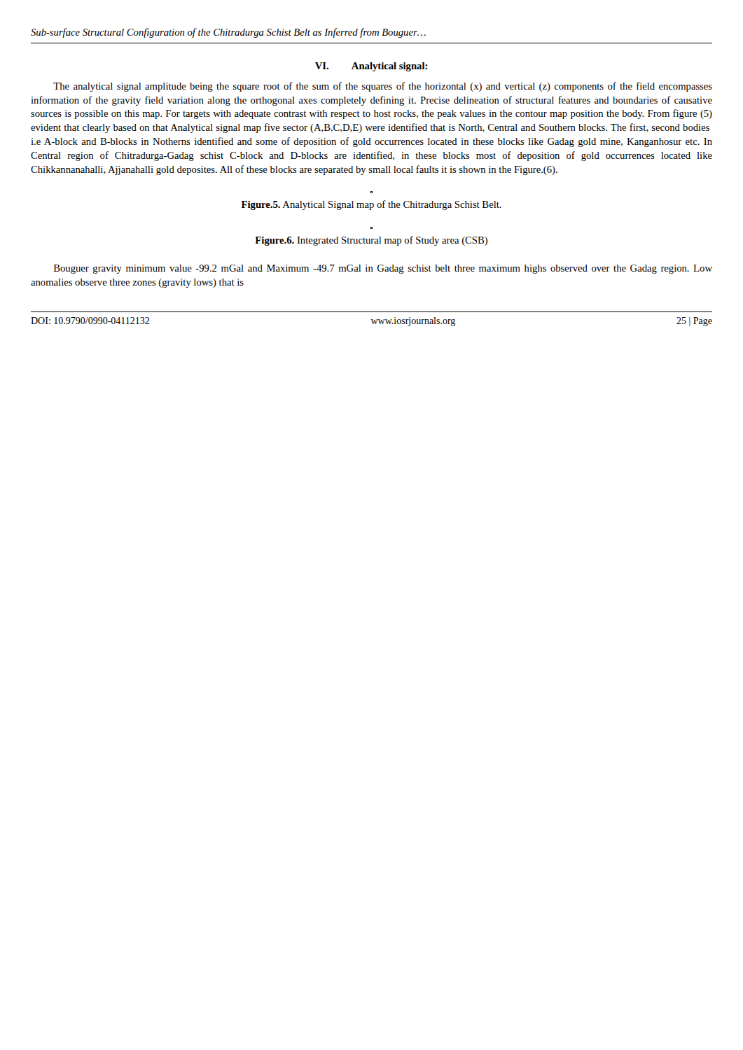Sub-surface Structural Configuration of the Chitradurga Schist Belt as Inferred from Bouguer…
VI. Analytical signal:
The analytical signal amplitude being the square root of the sum of the squares of the horizontal (x) and vertical (z) components of the field encompasses information of the gravity field variation along the orthogonal axes completely defining it. Precise delineation of structural features and boundaries of causative sources is possible on this map. For targets with adequate contrast with respect to host rocks, the peak values in the contour map position the body. From figure (5) evident that clearly based on that Analytical signal map five sector (A,B,C,D,E) were identified that is North, Central and Southern blocks. The first, second bodies i.e A-block and B-blocks in Notherns identified and some of deposition of gold occurrences located in these blocks like Gadag gold mine, Kanganhosur etc. In Central region of Chitradurga-Gadag schist C-block and D-blocks are identified, in these blocks most of deposition of gold occurrences located like Chikkannanahalli, Ajjanahalli gold deposites. All of these blocks are separated by small local faults it is shown in the Figure.(6).
Figure.5. Analytical Signal map of the Chitradurga Schist Belt.
Figure.6. Integrated Structural map of Study area (CSB)
Bouguer gravity minimum value -99.2 mGal and Maximum -49.7 mGal in Gadag schist belt three maximum highs observed over the Gadag region. Low anomalies observe three zones (gravity lows) that is
DOI: 10.9790/0990-04112132 www.iosrjournals.org 25 | Page